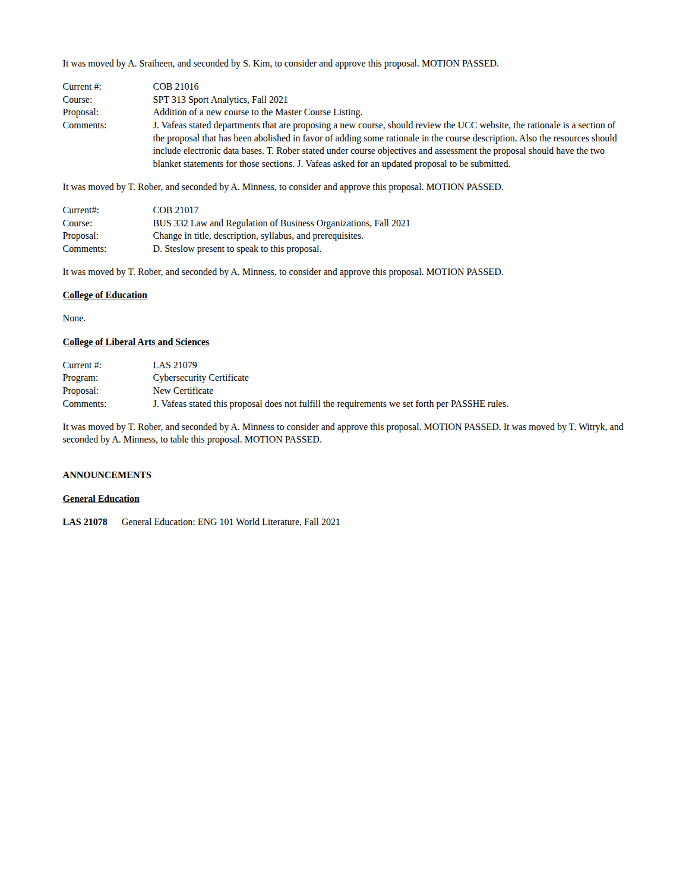It was moved by A. Sraiheen, and seconded by S. Kim, to consider and approve this proposal. MOTION PASSED.
Current #:
COB 21016
Course:
SPT 313 Sport Analytics, Fall 2021
Proposal:
Addition of a new course to the Master Course Listing.
Comments:
J. Vafeas stated departments that are proposing a new course, should review the UCC website, the rationale is a section of the proposal that has been abolished in favor of adding some rationale in the course description. Also the resources should include electronic data bases. T. Rober stated under course objectives and assessment the proposal should have the two blanket statements for those sections. J. Vafeas asked for an updated proposal to be submitted.
It was moved by T. Rober, and seconded by A. Minness, to consider and approve this proposal. MOTION PASSED.
Current#:
COB 21017
Course:
BUS 332 Law and Regulation of Business Organizations, Fall 2021
Proposal:
Change in title, description, syllabus, and prerequisites.
Comments:
D. Steslow present to speak to this proposal.
It was moved by T. Rober, and seconded by A. Minness, to consider and approve this proposal. MOTION PASSED.
College of Education
None.
College of Liberal Arts and Sciences
Current #:
LAS 21079
Program:
Cybersecurity Certificate
Proposal:
New Certificate
Comments:
J. Vafeas stated this proposal does not fulfill the requirements we set forth per PASSHE rules.
It was moved by T. Rober, and seconded by A. Minness to consider and approve this proposal. MOTION PASSED. It was moved by T. Witryk, and seconded by A. Minness, to table this proposal. MOTION PASSED.
ANNOUNCEMENTS
General Education
LAS 21078
General Education: ENG 101 World Literature, Fall 2021